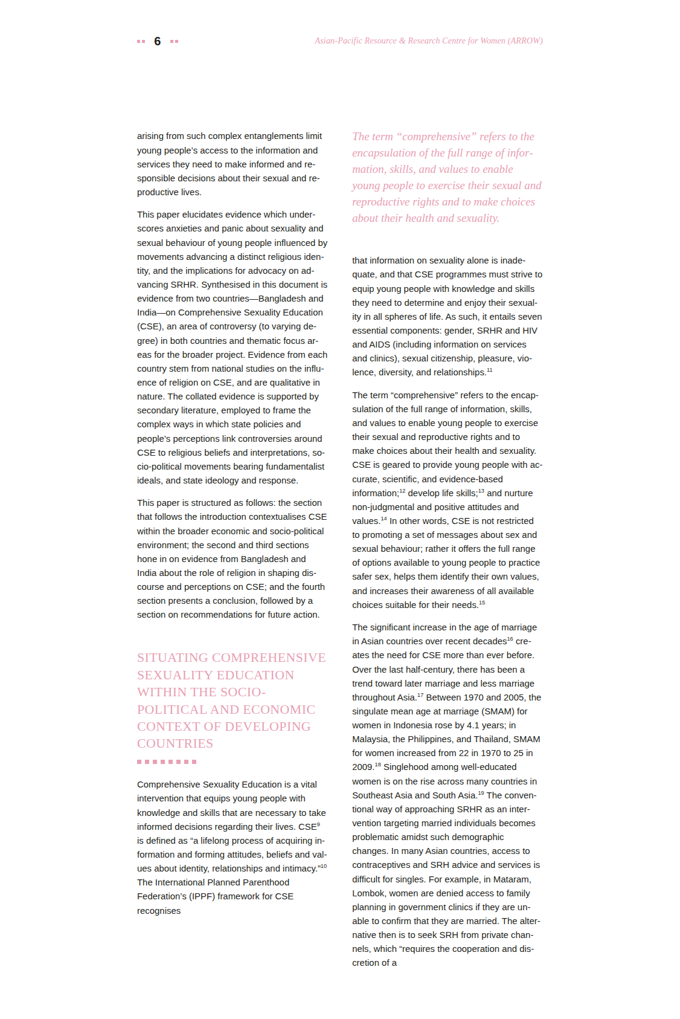6
Asian-Pacific Resource & Research Centre for Women (ARROW)
arising from such complex entanglements limit young people’s access to the information and services they need to make informed and responsible decisions about their sexual and reproductive lives.
This paper elucidates evidence which underscores anxieties and panic about sexuality and sexual behaviour of young people influenced by movements advancing a distinct religious identity, and the implications for advocacy on advancing SRHR. Synthesised in this document is evidence from two countries—Bangladesh and India—on Comprehensive Sexuality Education (CSE), an area of controversy (to varying degree) in both countries and thematic focus areas for the broader project. Evidence from each country stem from national studies on the influence of religion on CSE, and are qualitative in nature. The collated evidence is supported by secondary literature, employed to frame the complex ways in which state policies and people’s perceptions link controversies around CSE to religious beliefs and interpretations, socio-political movements bearing fundamentalist ideals, and state ideology and response.
This paper is structured as follows: the section that follows the introduction contextualises CSE within the broader economic and socio-political environment; the second and third sections hone in on evidence from Bangladesh and India about the role of religion in shaping discourse and perceptions on CSE; and the fourth section presents a conclusion, followed by a section on recommendations for future action.
Situating Comprehensive Sexuality Education within the Socio-Political and Economic Context of Developing Countries
Comprehensive Sexuality Education is a vital intervention that equips young people with knowledge and skills that are necessary to take informed decisions regarding their lives. CSE9 is defined as “a lifelong process of acquiring information and forming attitudes, beliefs and values about identity, relationships and intimacy.”10 The International Planned Parenthood Federation’s (IPPF) framework for CSE recognises
The term “comprehensive” refers to the encapsulation of the full range of information, skills, and values to enable young people to exercise their sexual and reproductive rights and to make choices about their health and sexuality.
that information on sexuality alone is inadequate, and that CSE programmes must strive to equip young people with knowledge and skills they need to determine and enjoy their sexuality in all spheres of life. As such, it entails seven essential components: gender, SRHR and HIV and AIDS (including information on services and clinics), sexual citizenship, pleasure, violence, diversity, and relationships.11
The term “comprehensive” refers to the encapsulation of the full range of information, skills, and values to enable young people to exercise their sexual and reproductive rights and to make choices about their health and sexuality. CSE is geared to provide young people with accurate, scientific, and evidence-based information;12 develop life skills;13 and nurture non-judgmental and positive attitudes and values.14 In other words, CSE is not restricted to promoting a set of messages about sex and sexual behaviour; rather it offers the full range of options available to young people to practice safer sex, helps them identify their own values, and increases their awareness of all available choices suitable for their needs.15
The significant increase in the age of marriage in Asian countries over recent decades16 creates the need for CSE more than ever before. Over the last half-century, there has been a trend toward later marriage and less marriage throughout Asia.17 Between 1970 and 2005, the singulate mean age at marriage (SMAM) for women in Indonesia rose by 4.1 years; in Malaysia, the Philippines, and Thailand, SMAM for women increased from 22 in 1970 to 25 in 2009.18 Singlehood among well-educated women is on the rise across many countries in Southeast Asia and South Asia.19 The conventional way of approaching SRHR as an intervention targeting married individuals becomes problematic amidst such demographic changes. In many Asian countries, access to contraceptives and SRH advice and services is difficult for singles. For example, in Mataram, Lombok, women are denied access to family planning in government clinics if they are unable to confirm that they are married. The alternative then is to seek SRH from private channels, which “requires the cooperation and discretion of a